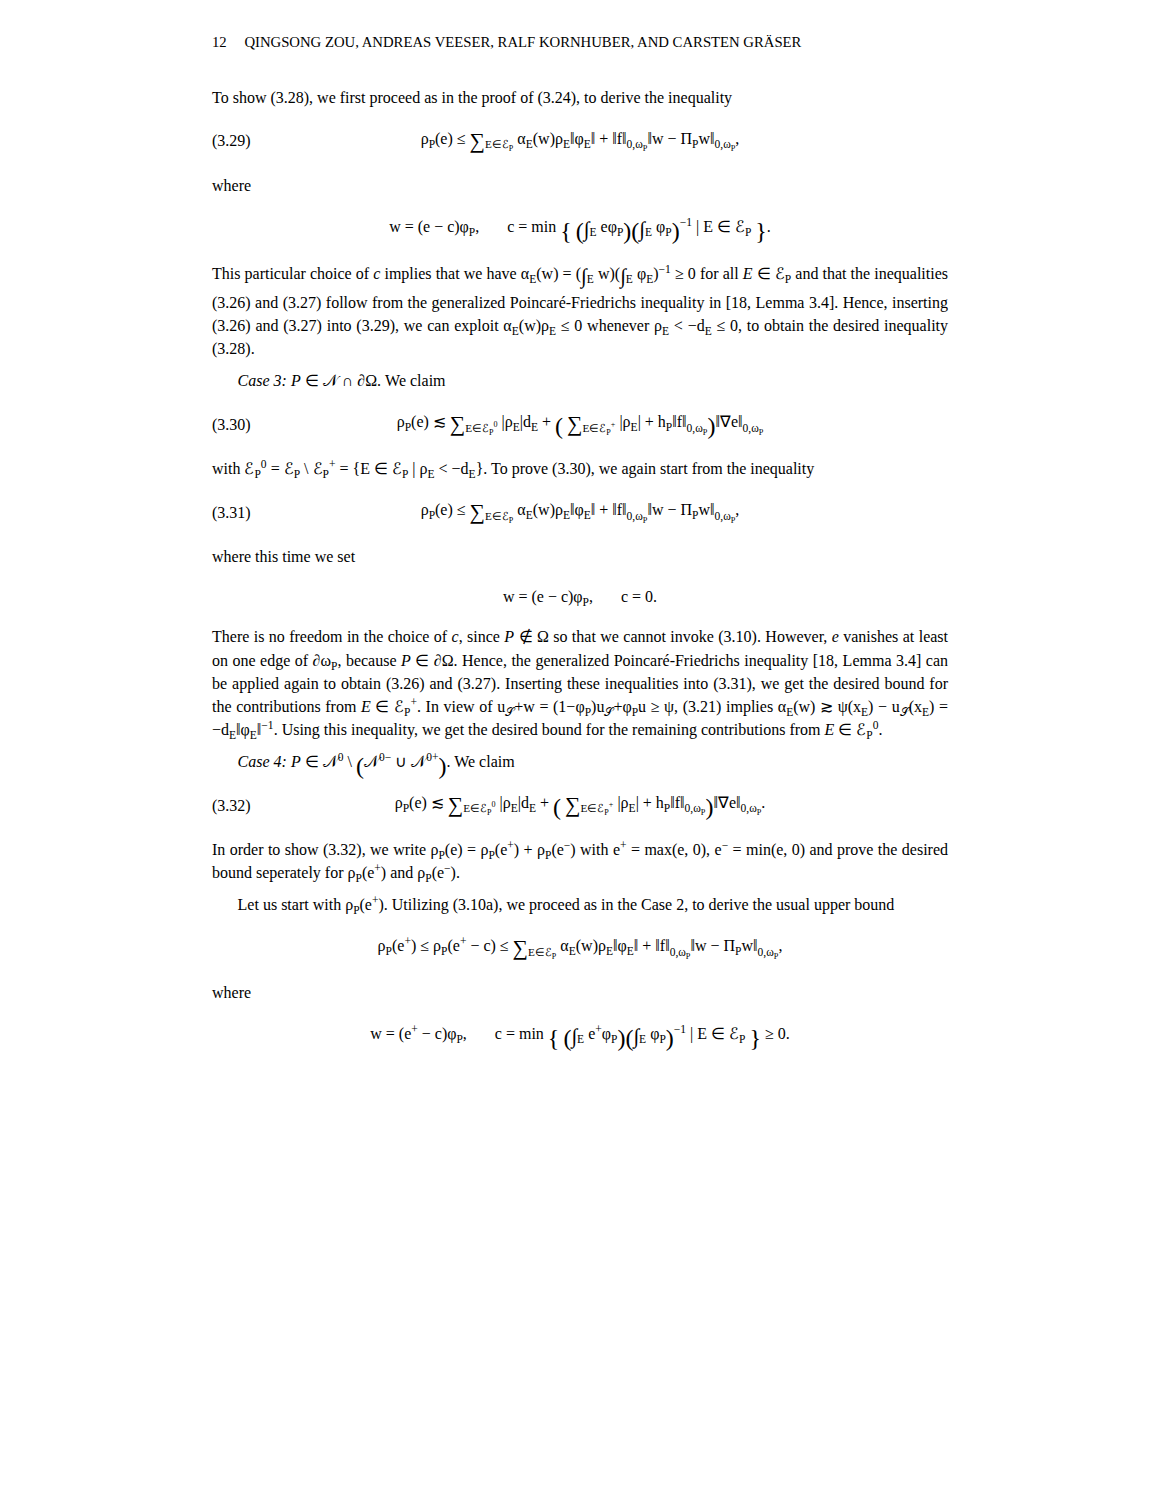12 QINGSONG ZOU, ANDREAS VEESER, RALF KORNHUBER, AND CARSTEN GRÄSER
To show (3.28), we first proceed as in the proof of (3.24), to derive the inequality
(3.29) ρP(e) ≤ ∑E∈ℰP αE(w)ρE‖φE‖ + ‖f‖0,ωP‖w − ΠPw‖0,ωP,
where
w = (e − c)φP, c = min { (∫E eφP)(∫E φP)−1 | E ∈ ℰP }.
This particular choice of c implies that we have αE(w) = (∫E w)(∫E φE)−1 ≥ 0 for all E ∈ ℰP and that the inequalities (3.26) and (3.27) follow from the generalized Poincaré-Friedrichs inequality in [18, Lemma 3.4]. Hence, inserting (3.26) and (3.27) into (3.29), we can exploit αE(w)ρE ≤ 0 whenever ρE < −dE ≤ 0, to obtain the desired inequality (3.28).
Case 3: P ∈ 𝒩 ∩ ∂Ω. We claim
(3.30) ρP(e) ≲ ∑E∈ℰP0 |ρE|dE + ( ∑E∈ℰP+ |ρE| + hP‖f‖0,ωP)‖∇e‖0,ωP
with ℰP0 = ℰP \ ℰP+ = {E ∈ ℰP | ρE < −dE}. To prove (3.30), we again start from the inequality
(3.31) ρP(e) ≤ ∑E∈ℰP αE(w)ρE‖φE‖ + ‖f‖0,ωP‖w − ΠPw‖0,ωP,
where this time we set
w = (e − c)φP, c = 0.
There is no freedom in the choice of c, since P ∉ Ω so that we cannot invoke (3.10). However, e vanishes at least on one edge of ∂ωP, because P ∈ ∂Ω. Hence, the generalized Poincaré-Friedrichs inequality [18, Lemma 3.4] can be applied again to obtain (3.26) and (3.27). Inserting these inequalities into (3.31), we get the desired bound for the contributions from E ∈ ℰP+. In view of u𝒮+w = (1−φP)u𝒮+φPu ≥ ψ, (3.21) implies αE(w) ≳ ψ(xE) − u𝒮(xE) = −dE‖φE‖−1. Using this inequality, we get the desired bound for the remaining contributions from E ∈ ℰP0.
Case 4: P ∈ 𝒩0 \ (𝒩0− ∪ 𝒩0+). We claim
(3.32) ρP(e) ≲ ∑E∈ℰP0 |ρE|dE + ( ∑E∈ℰP+ |ρE| + hP‖f‖0,ωP)‖∇e‖0,ωP.
In order to show (3.32), we write ρP(e) = ρP(e+) + ρP(e−) with e+ = max(e, 0), e− = min(e, 0) and prove the desired bound seperately for ρP(e+) and ρP(e−).
Let us start with ρP(e+). Utilizing (3.10a), we proceed as in the Case 2, to derive the usual upper bound
ρP(e+) ≤ ρP(e+ − c) ≤ ∑E∈ℰP αE(w)ρE‖φE‖ + ‖f‖0,ωP‖w − ΠPw‖0,ωP,
where
w = (e+ − c)φP, c = min { (∫E e+φP)(∫E φP)−1 | E ∈ ℰP } ≥ 0.